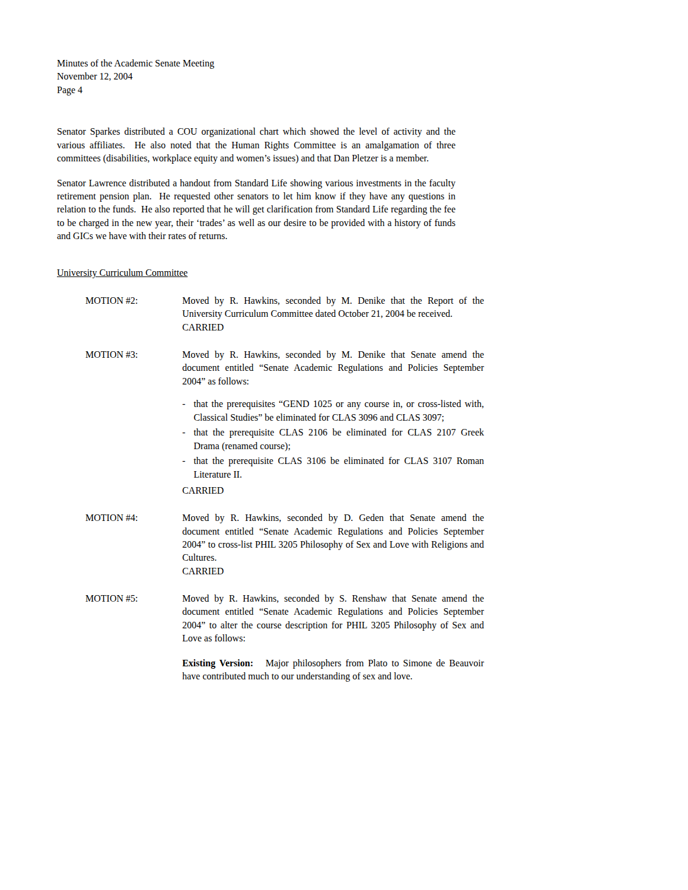Minutes of the Academic Senate Meeting
November 12, 2004
Page 4
Senator Sparkes distributed a COU organizational chart which showed the level of activity and the various affiliates. He also noted that the Human Rights Committee is an amalgamation of three committees (disabilities, workplace equity and women’s issues) and that Dan Pletzer is a member.
Senator Lawrence distributed a handout from Standard Life showing various investments in the faculty retirement pension plan. He requested other senators to let him know if they have any questions in relation to the funds. He also reported that he will get clarification from Standard Life regarding the fee to be charged in the new year, their ‘trades’ as well as our desire to be provided with a history of funds and GICs we have with their rates of returns.
University Curriculum Committee
| MOTION #2: | Moved by R. Hawkins, seconded by M. Denike that the Report of the University Curriculum Committee dated October 21, 2004 be received. CARRIED |
| MOTION #3: | Moved by R. Hawkins, seconded by M. Denike that Senate amend the document entitled “Senate Academic Regulations and Policies September 2004” as follows: that the prerequisites “GEND 1025 or any course in, or cross-listed with, Classical Studies” be eliminated for CLAS 3096 and CLAS 3097; that the prerequisite CLAS 2106 be eliminated for CLAS 2107 Greek Drama (renamed course); that the prerequisite CLAS 3106 be eliminated for CLAS 3107 Roman Literature II. CARRIED |
| MOTION #4: | Moved by R. Hawkins, seconded by D. Geden that Senate amend the document entitled “Senate Academic Regulations and Policies September 2004” to cross-list PHIL 3205 Philosophy of Sex and Love with Religions and Cultures. CARRIED |
| MOTION #5: | Moved by R. Hawkins, seconded by S. Renshaw that Senate amend the document entitled “Senate Academic Regulations and Policies September 2004” to alter the course description for PHIL 3205 Philosophy of Sex and Love as follows: Existing Version: Major philosophers from Plato to Simone de Beauvoir have contributed much to our understanding of sex and love. |